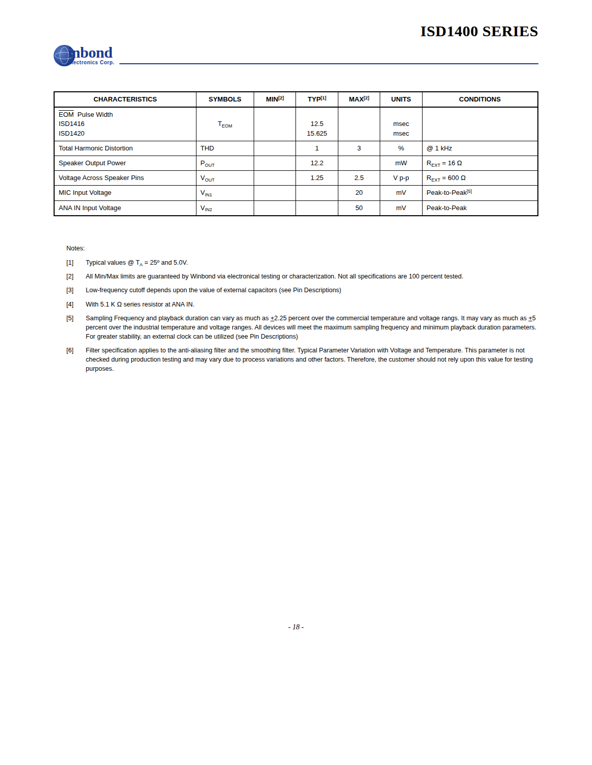ISD1400 SERIES
inbond
Electronics Corp.
| CHARACTERISTICS | SYMBOLS | MIN [2] | TYP [1] | MAX [2] | UNITS | CONDITIONS |
| --- | --- | --- | --- | --- | --- | --- |
| EOM Pulse Width ISD1416 ISD1420 | T EOM | | 12.5 15.625 | | msec msec | |
| Total Harmonic Distortion | THD | | 1 | 3 | % | @ 1 kHz |
| Speaker Output Power | P OUT | | 12.2 | | mW | R EXT = 16 Ω |
| Voltage Across Speaker Pins | V OUT | | 1.25 | 2.5 | V p-p | R EXT = 600 Ω |
| MIC Input Voltage | V IN1 | | | 20 | mV | Peak-to-Peak [5] |
| ANA IN Input Voltage | V IN2 | | | 50 | mV | Peak-to-Peak |
Notes:
[1]
Typical values @ TA = 25º and 5.0V.
[2]
All Min/Max limits are guaranteed by Winbond via electronical testing or characterization. Not all specifications are 100 percent tested.
[3]
Low-frequency cutoff depends upon the value of external capacitors (see Pin Descriptions)
[4]
With 5.1 K Ω series resistor at ANA IN.
[5]
Sampling Frequency and playback duration can vary as much as +2.25 percent over the commercial temperature and voltage rangs. It may vary as much as +5 percent over the industrial temperature and voltage ranges. All devices will meet the maximum sampling frequency and minimum playback duration parameters. For greater stability, an external clock can be utilized (see Pin Descriptions)
[6]
Filter specification applies to the anti-aliasing filter and the smoothing filter. Typical Parameter Variation with Voltage and Temperature. This parameter is not checked during production testing and may vary due to process variations and other factors. Therefore, the customer should not rely upon this value for testing purposes.
- 18 -